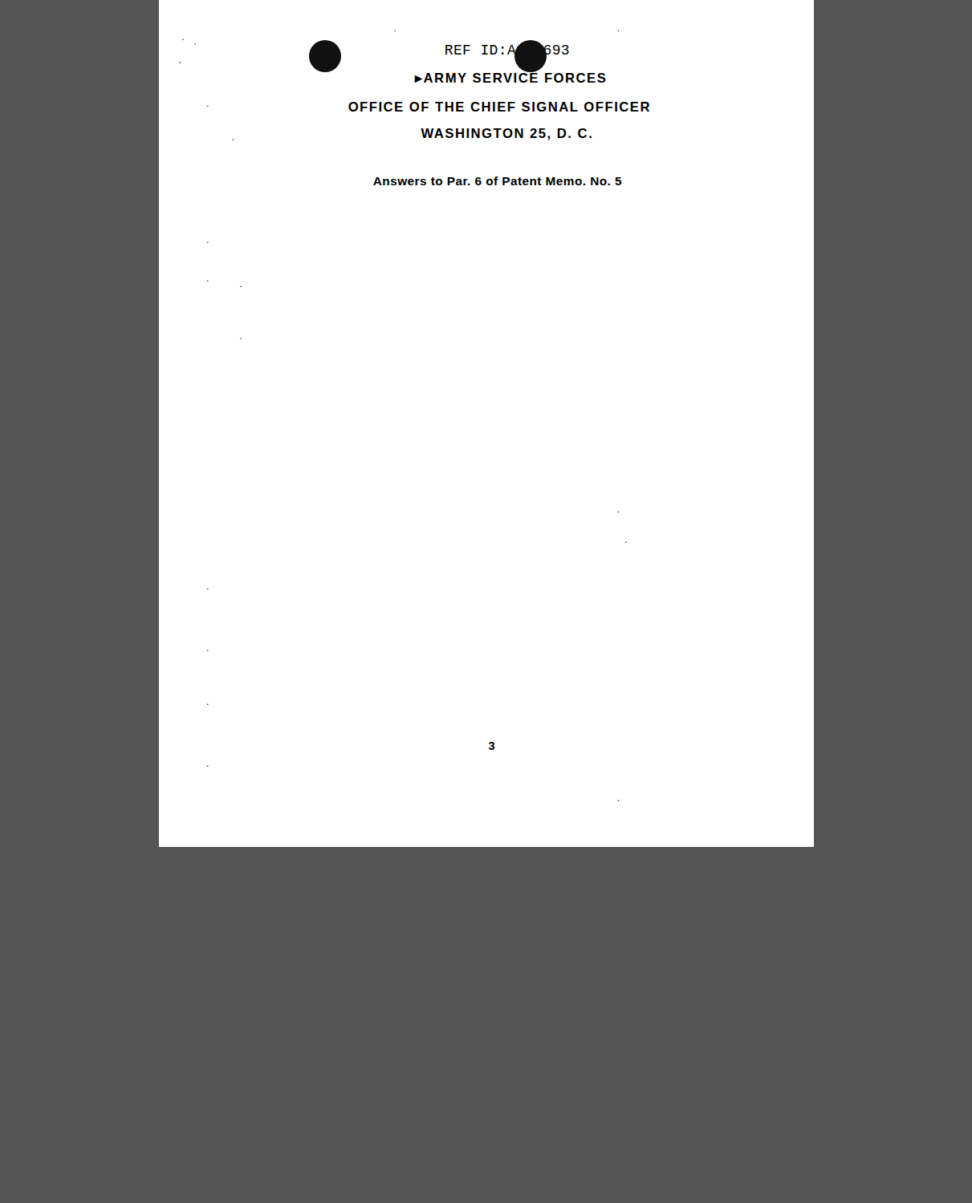. , . . . . . . . . . . . . . . . . .
REF ID:A104693
▸ARMY SERVICE FORCES
OFFICE OF THE CHIEF SIGNAL OFFICER
WASHINGTON 25, D. C.
Answers to Par. 6 of Patent Memo. No. 5
3